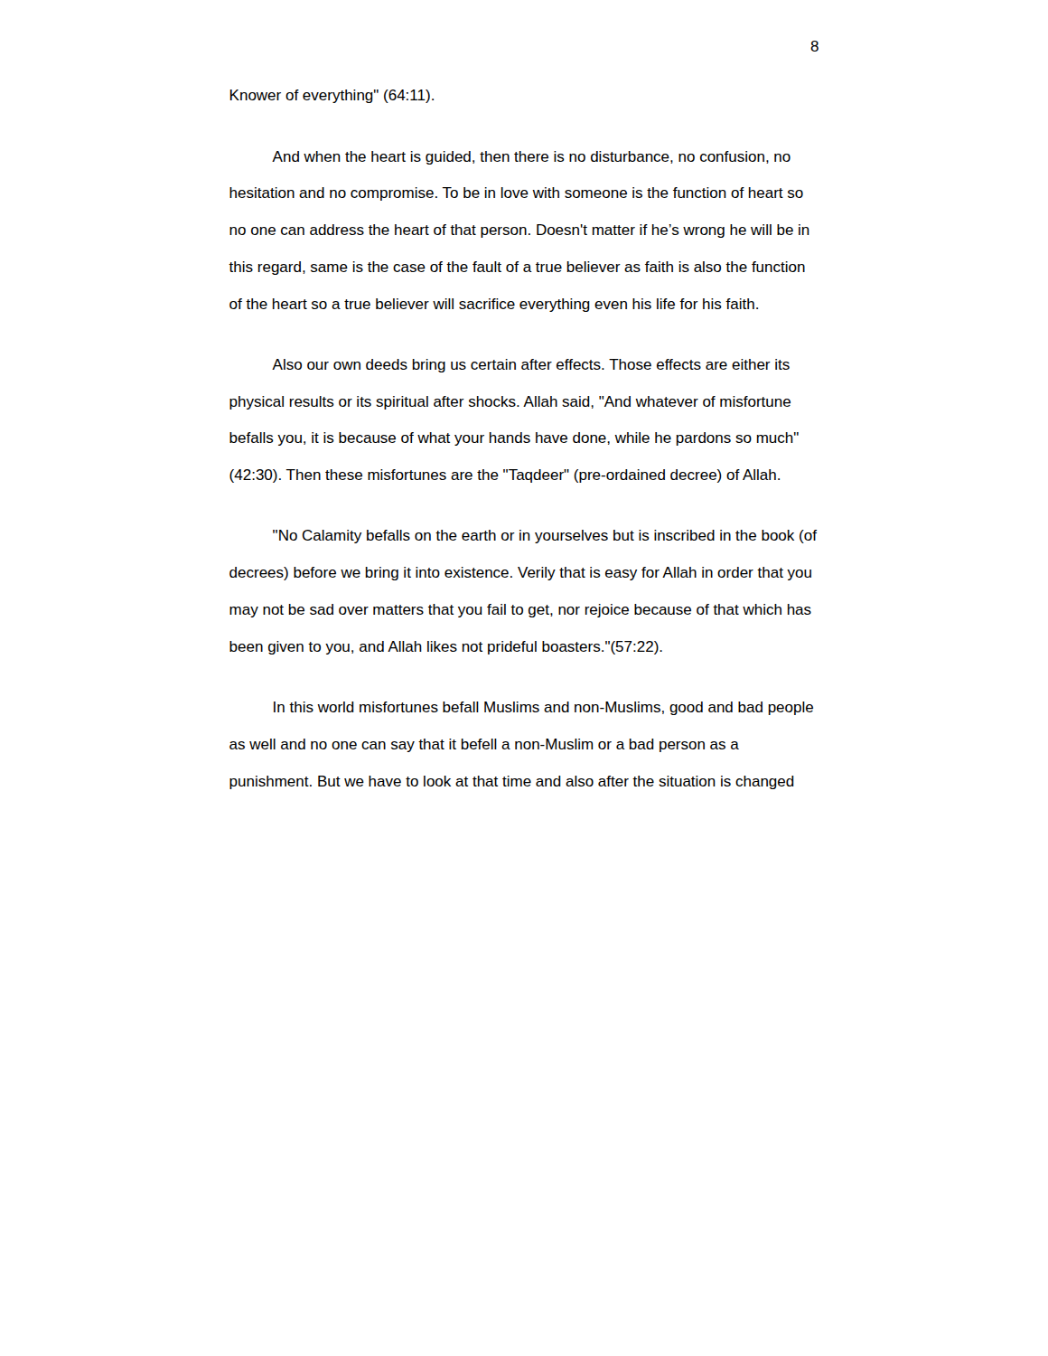8
Knower of everything" (64:11).
And when the heart is guided, then there is no disturbance, no confusion, no hesitation and no compromise. To be in love with someone is the function of heart so no one can address the heart of that person. Doesn't matter if he’s wrong he will be in this regard, same is the case of the fault of a true believer as faith is also the function of the heart so a true believer will sacrifice everything even his life for his faith.
Also our own deeds bring us certain after effects. Those effects are either its physical results or its spiritual after shocks. Allah said, "And whatever of misfortune befalls you, it is because of what your hands have done, while he pardons so much" (42:30). Then these misfortunes are the "Taqdeer" (pre-ordained decree) of Allah.
"No Calamity befalls on the earth or in yourselves but is inscribed in the book (of decrees) before we bring it into existence. Verily that is easy for Allah in order that you may not be sad over matters that you fail to get, nor rejoice because of that which has been given to you, and Allah likes not prideful boasters."(57:22).
In this world misfortunes befall Muslims and non-Muslims, good and bad people as well and no one can say that it befell a non-Muslim or a bad person as a punishment. But we have to look at that time and also after the situation is changed